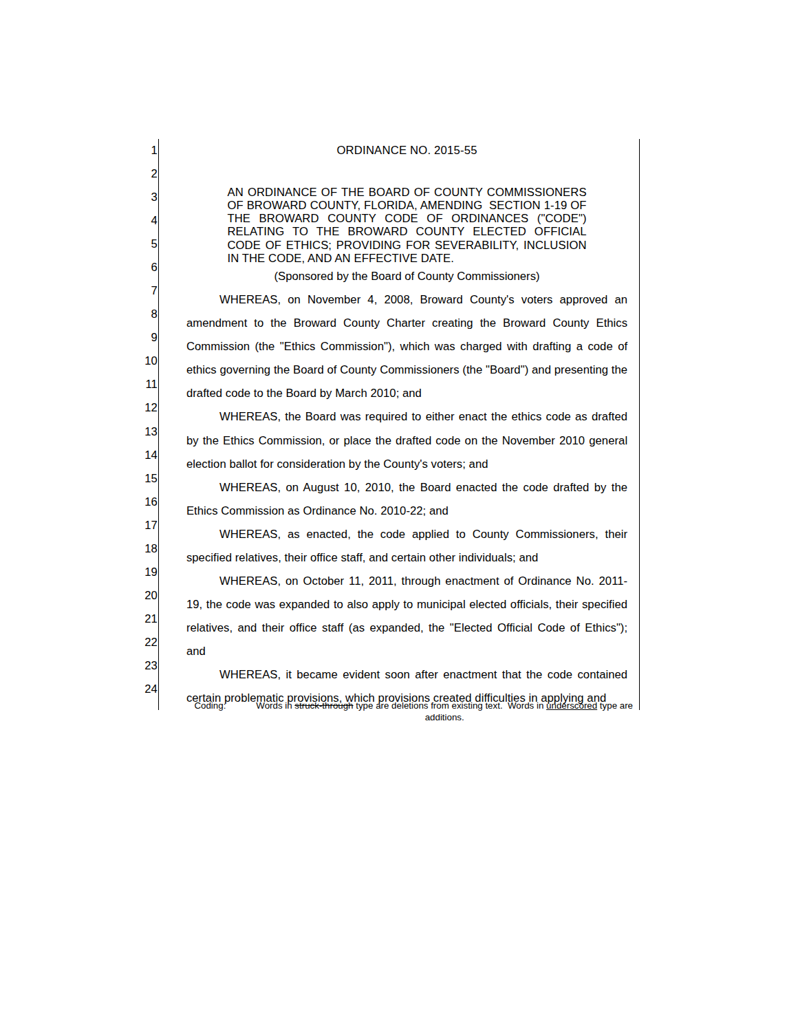1
2
3
4
5
6
7
8
9
10
11
12
13
14
15
16
17
18
19
20
21
22
23
24
ORDINANCE NO. 2015-55
AN ORDINANCE OF THE BOARD OF COUNTY COMMISSIONERS OF BROWARD COUNTY, FLORIDA, AMENDING SECTION 1-19 OF THE BROWARD COUNTY CODE OF ORDINANCES ("CODE") RELATING TO THE BROWARD COUNTY ELECTED OFFICIAL CODE OF ETHICS; PROVIDING FOR SEVERABILITY, INCLUSION IN THE CODE, AND AN EFFECTIVE DATE.
(Sponsored by the Board of County Commissioners)
WHEREAS, on November 4, 2008, Broward County's voters approved an amendment to the Broward County Charter creating the Broward County Ethics Commission (the "Ethics Commission"), which was charged with drafting a code of ethics governing the Board of County Commissioners (the "Board") and presenting the drafted code to the Board by March 2010; and
WHEREAS, the Board was required to either enact the ethics code as drafted by the Ethics Commission, or place the drafted code on the November 2010 general election ballot for consideration by the County's voters; and
WHEREAS, on August 10, 2010, the Board enacted the code drafted by the Ethics Commission as Ordinance No. 2010-22; and
WHEREAS, as enacted, the code applied to County Commissioners, their specified relatives, their office staff, and certain other individuals; and
WHEREAS, on October 11, 2011, through enactment of Ordinance No. 2011-19, the code was expanded to also apply to municipal elected officials, their specified relatives, and their office staff (as expanded, the "Elected Official Code of Ethics"); and
WHEREAS, it became evident soon after enactment that the code contained certain problematic provisions, which provisions created difficulties in applying and
Coding:
Words in struck-through type are deletions from existing text. Words in underscored type are additions.